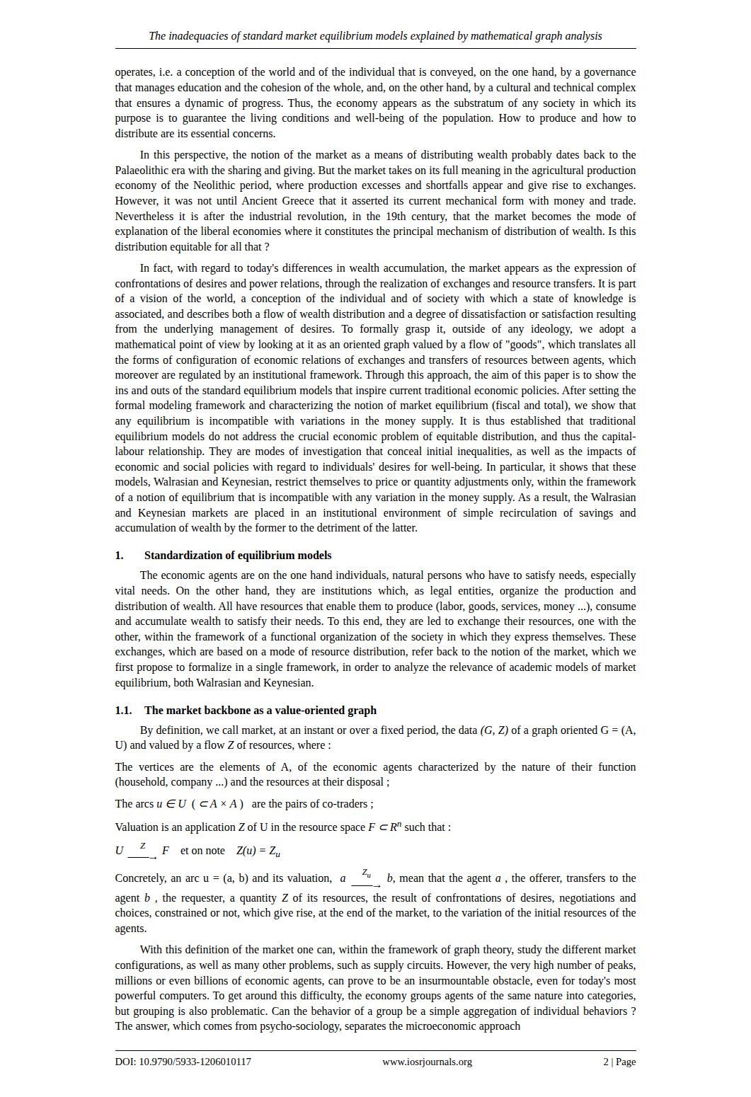The inadequacies of standard market equilibrium models explained by mathematical graph analysis
operates, i.e. a conception of the world and of the individual that is conveyed, on the one hand, by a governance that manages education and the cohesion of the whole, and, on the other hand, by a cultural and technical complex that ensures a dynamic of progress. Thus, the economy appears as the substratum of any society in which its purpose is to guarantee the living conditions and well-being of the population. How to produce and how to distribute are its essential concerns.
In this perspective, the notion of the market as a means of distributing wealth probably dates back to the Palaeolithic era with the sharing and giving. But the market takes on its full meaning in the agricultural production economy of the Neolithic period, where production excesses and shortfalls appear and give rise to exchanges. However, it was not until Ancient Greece that it asserted its current mechanical form with money and trade. Nevertheless it is after the industrial revolution, in the 19th century, that the market becomes the mode of explanation of the liberal economies where it constitutes the principal mechanism of distribution of wealth. Is this distribution equitable for all that ?
In fact, with regard to today's differences in wealth accumulation, the market appears as the expression of confrontations of desires and power relations, through the realization of exchanges and resource transfers. It is part of a vision of the world, a conception of the individual and of society with which a state of knowledge is associated, and describes both a flow of wealth distribution and a degree of dissatisfaction or satisfaction resulting from the underlying management of desires. To formally grasp it, outside of any ideology, we adopt a mathematical point of view by looking at it as an oriented graph valued by a flow of "goods", which translates all the forms of configuration of economic relations of exchanges and transfers of resources between agents, which moreover are regulated by an institutional framework. Through this approach, the aim of this paper is to show the ins and outs of the standard equilibrium models that inspire current traditional economic policies. After setting the formal modeling framework and characterizing the notion of market equilibrium (fiscal and total), we show that any equilibrium is incompatible with variations in the money supply. It is thus established that traditional equilibrium models do not address the crucial economic problem of equitable distribution, and thus the capital-labour relationship. They are modes of investigation that conceal initial inequalities, as well as the impacts of economic and social policies with regard to individuals' desires for well-being. In particular, it shows that these models, Walrasian and Keynesian, restrict themselves to price or quantity adjustments only, within the framework of a notion of equilibrium that is incompatible with any variation in the money supply. As a result, the Walrasian and Keynesian markets are placed in an institutional environment of simple recirculation of savings and accumulation of wealth by the former to the detriment of the latter.
1. Standardization of equilibrium models
The economic agents are on the one hand individuals, natural persons who have to satisfy needs, especially vital needs. On the other hand, they are institutions which, as legal entities, organize the production and distribution of wealth. All have resources that enable them to produce (labor, goods, services, money ...), consume and accumulate wealth to satisfy their needs. To this end, they are led to exchange their resources, one with the other, within the framework of a functional organization of the society in which they express themselves. These exchanges, which are based on a mode of resource distribution, refer back to the notion of the market, which we first propose to formalize in a single framework, in order to analyze the relevance of academic models of market equilibrium, both Walrasian and Keynesian.
1.1. The market backbone as a value-oriented graph
By definition, we call market, at an instant or over a fixed period, the data (G, Z) of a graph oriented G = (A, U) and valued by a flow Z of resources, where :
The vertices are the elements of A, of the economic agents characterized by the nature of their function (household, company ...) and the resources at their disposal ;
The arcs u ∈ U ( ⊂ A × A ) are the pairs of co-traders ;
Valuation is an application Z of U in the resource space F ⊂ Rn such that :
U Z——→ F et on note Z(u) = Zu
Concretely, an arc u = (a, b) and its valuation, a Zu——→ b, mean that the agent a , the offerer, transfers to the agent b , the requester, a quantity Z of its resources, the result of confrontations of desires, negotiations and choices, constrained or not, which give rise, at the end of the market, to the variation of the initial resources of the agents.
With this definition of the market one can, within the framework of graph theory, study the different market configurations, as well as many other problems, such as supply circuits. However, the very high number of peaks, millions or even billions of economic agents, can prove to be an insurmountable obstacle, even for today's most powerful computers. To get around this difficulty, the economy groups agents of the same nature into categories, but grouping is also problematic. Can the behavior of a group be a simple aggregation of individual behaviors ? The answer, which comes from psycho-sociology, separates the microeconomic approach
DOI: 10.9790/5933-1206010117 www.iosrjournals.org 2 | Page